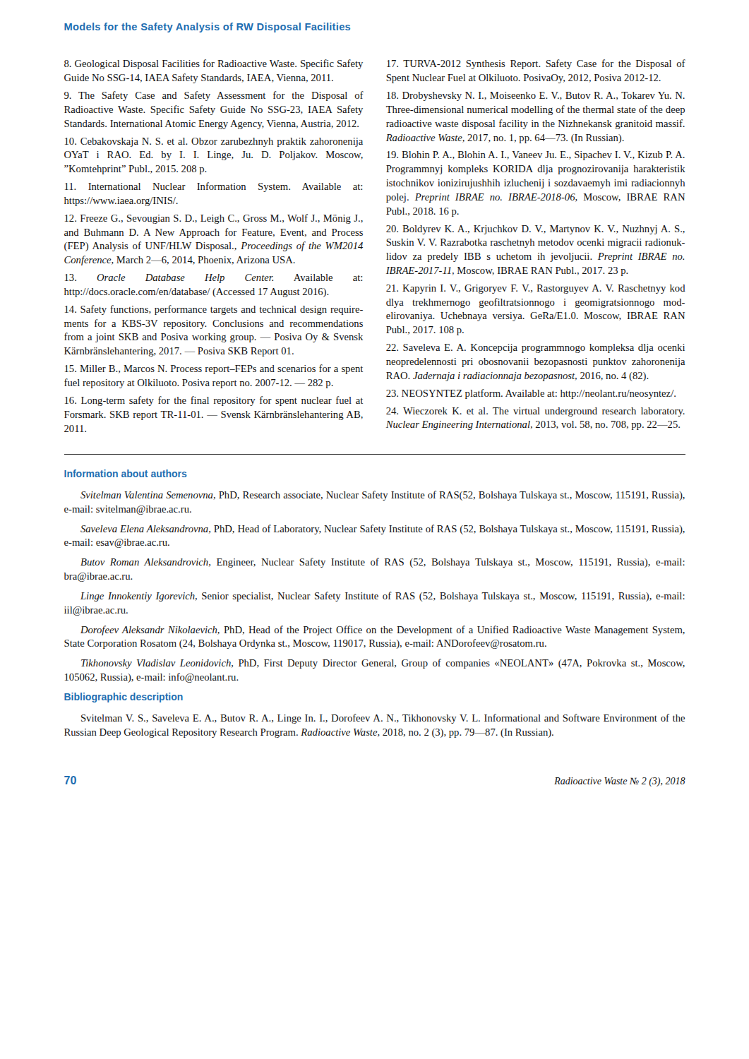Models for the Safety Analysis of RW Disposal Facilities
8. Geological Disposal Facilities for Radioactive Waste. Specific Safety Guide No SSG-14, IAEA Safety Standards, IAEA, Vienna, 2011.
9. The Safety Case and Safety Assessment for the Disposal of Radioactive Waste. Specific Safety Guide No SSG-23, IAEA Safety Standards. International Atomic Energy Agency, Vienna, Austria, 2012.
10. Cebakovskaja N. S. et al. Obzor zarubezhnyh praktik zahoronenija OYaT i RAO. Ed. by I. I. Linge, Ju. D. Poljakov. Moscow, ”Komtehprint” Publ., 2015. 208 p.
11. International Nuclear Information System. Available at: https://www.iaea.org/INIS/.
12. Freeze G., Sevougian S. D., Leigh C., Gross M., Wolf J., Mönig J., and Buhmann D. A New Approach for Feature, Event, and Process (FEP) Analysis of UNF/HLW Disposal., Proceedings of the WM2014 Conference, March 2—6, 2014, Phoenix, Arizona USA.
13. Oracle Database Help Center. Available at: http://docs.oracle.com/en/database/ (Accessed 17 August 2016).
14. Safety functions, performance targets and technical design requirements for a KBS-3V repository. Conclusions and recommendations from a joint SKB and Posiva working group. — Posiva Oy & Svensk Kärnbränslehantering, 2017. — Posiva SKB Report 01.
15. Miller B., Marcos N. Process report–FEPs and scenarios for a spent fuel repository at Olkiluoto. Posiva report no. 2007-12. — 282 p.
16. Long-term safety for the final repository for spent nuclear fuel at Forsmark. SKB report TR-11-01. — Svensk Kärnbränslehantering AB, 2011.
17. TURVA-2012 Synthesis Report. Safety Case for the Disposal of Spent Nuclear Fuel at Olkiluoto. PosivaOy, 2012, Posiva 2012-12.
18. Drobyshevsky N. I., Moiseenko E. V., Butov R. A., Tokarev Yu. N. Three-dimensional numerical modelling of the thermal state of the deep radioactive waste disposal facility in the Nizhnekansk granitoid massif. Radioactive Waste, 2017, no. 1, pp. 64—73. (In Russian).
19. Blohin P. A., Blohin A. I., Vaneev Ju. E., Sipachev I. V., Kizub P. A. Programmnyj kompleks KORIDA dlja prognozirovanija harakteristik istochnikov ionizirujushhih izluchenij i sozdavaemyh imi radiacionnyh polej. Preprint IBRAE no. IBRAE-2018-06, Moscow, IBRAE RAN Publ., 2018. 16 p.
20. Boldyrev K. A., Krjuchkov D. V., Martynov K. V., Nuzhnyj A. S., Suskin V. V. Razrabotka raschetnyh metodov ocenki migracii radionuklidov za predely IBB s uchetom ih jevoljucii. Preprint IBRAE no. IBRAE-2017-11, Moscow, IBRAE RAN Publ., 2017. 23 p.
21. Kapyrin I. V., Grigoryev F. V., Rastorguyev A. V. Raschetnyy kod dlya trekhmernogo geofiltratsionnogo i geomigratsionnogo modelirovaniya. Uchebnaya versiya. GeRa/E1.0. Moscow, IBRAE RAN Publ., 2017. 108 p.
22. Saveleva E. A. Koncepcija programmnogo kompleksa dlja ocenki neopredelennosti pri obosnovanii bezopasnosti punktov zahoronenija RAO. Jadernaja i radiacionnaja bezopasnost, 2016, no. 4 (82).
23. NEOSYNTEZ platform. Available at: http://neolant.ru/neosyntez/.
24. Wieczorek K. et al. The virtual underground research laboratory. Nuclear Engineering International, 2013, vol. 58, no. 708, pp. 22—25.
Information about authors
Svitelman Valentina Semenovna, PhD, Research associate, Nuclear Safety Institute of RAS(52, Bolshaya Tulskaya st., Moscow, 115191, Russia), e-mail: svitelman@ibrae.ac.ru.
Saveleva Elena Aleksandrovna, PhD, Head of Laboratory, Nuclear Safety Institute of RAS (52, Bolshaya Tulskaya st., Moscow, 115191, Russia), e-mail: esav@ibrae.ac.ru.
Butov Roman Aleksandrovich, Engineer, Nuclear Safety Institute of RAS (52, Bolshaya Tulskaya st., Moscow, 115191, Russia), e-mail: bra@ibrae.ac.ru.
Linge Innokentiy Igorevich, Senior specialist, Nuclear Safety Institute of RAS (52, Bolshaya Tulskaya st., Moscow, 115191, Russia), e-mail: iil@ibrae.ac.ru.
Dorofeev Aleksandr Nikolaevich, PhD, Head of the Project Office on the Development of a Unified Radioactive Waste Management System, State Corporation Rosatom (24, Bolshaya Ordynka st., Moscow, 119017, Russia), e-mail: ANDorofeev@rosatom.ru.
Tikhonovsky Vladislav Leonidovich, PhD, First Deputy Director General, Group of companies «NEOLANT» (47A, Pokrovka st., Moscow, 105062, Russia), e-mail: info@neolant.ru.
Bibliographic description
Svitelman V. S., Saveleva E. A., Butov R. A., Linge In. I., Dorofeev A. N., Tikhonovsky V. L. Informational and Software Environment of the Russian Deep Geological Repository Research Program. Radioactive Waste, 2018, no. 2 (3), pp. 79—87. (In Russian).
70 Radioactive Waste № 2 (3), 2018